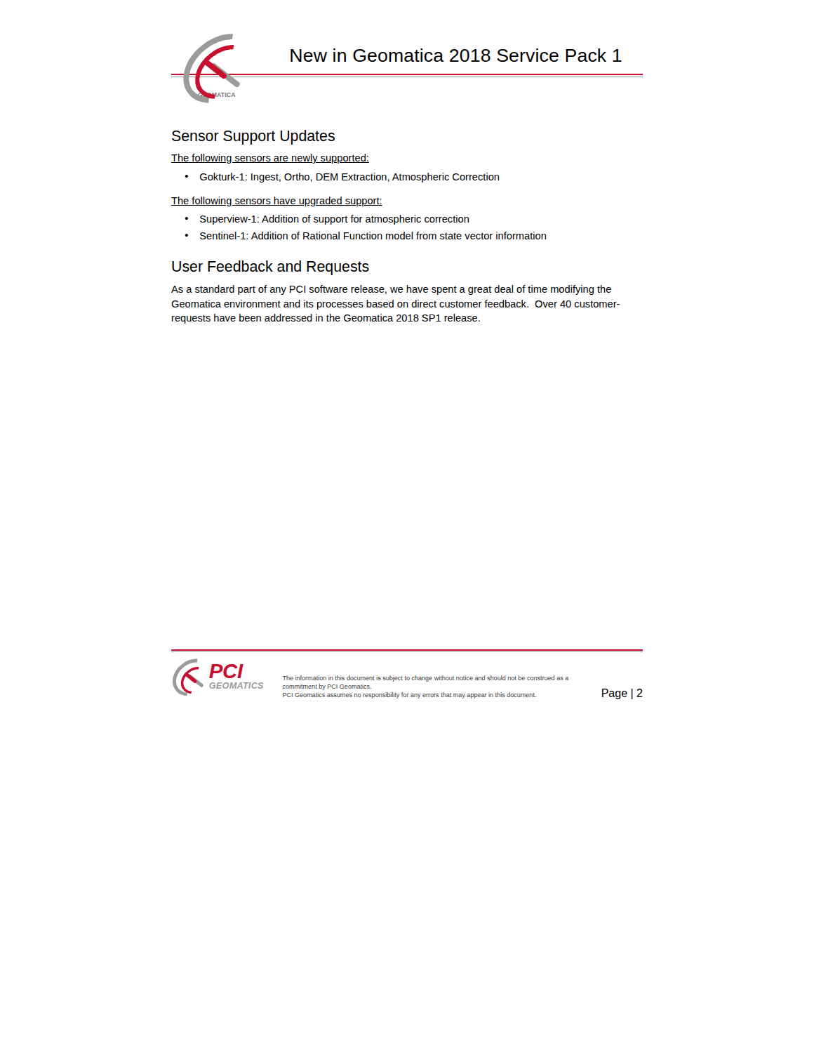GEOMATICA
New in Geomatica 2018 Service Pack 1
Sensor Support Updates
The following sensors are newly supported:
Gokturk-1: Ingest, Ortho, DEM Extraction, Atmospheric Correction
The following sensors have upgraded support:
Superview-1: Addition of support for atmospheric correction
Sentinel-1: Addition of Rational Function model from state vector information
User Feedback and Requests
As a standard part of any PCI software release, we have spent a great deal of time modifying the Geomatica environment and its processes based on direct customer feedback. Over 40 customer-requests have been addressed in the Geomatica 2018 SP1 release.
PCI
GEOMATICS
The information in this document is subject to change without notice and should not be construed as a commitment by PCI Geomatics.
PCI Geomatics assumes no responsibility for any errors that may appear in this document.
Page | 2